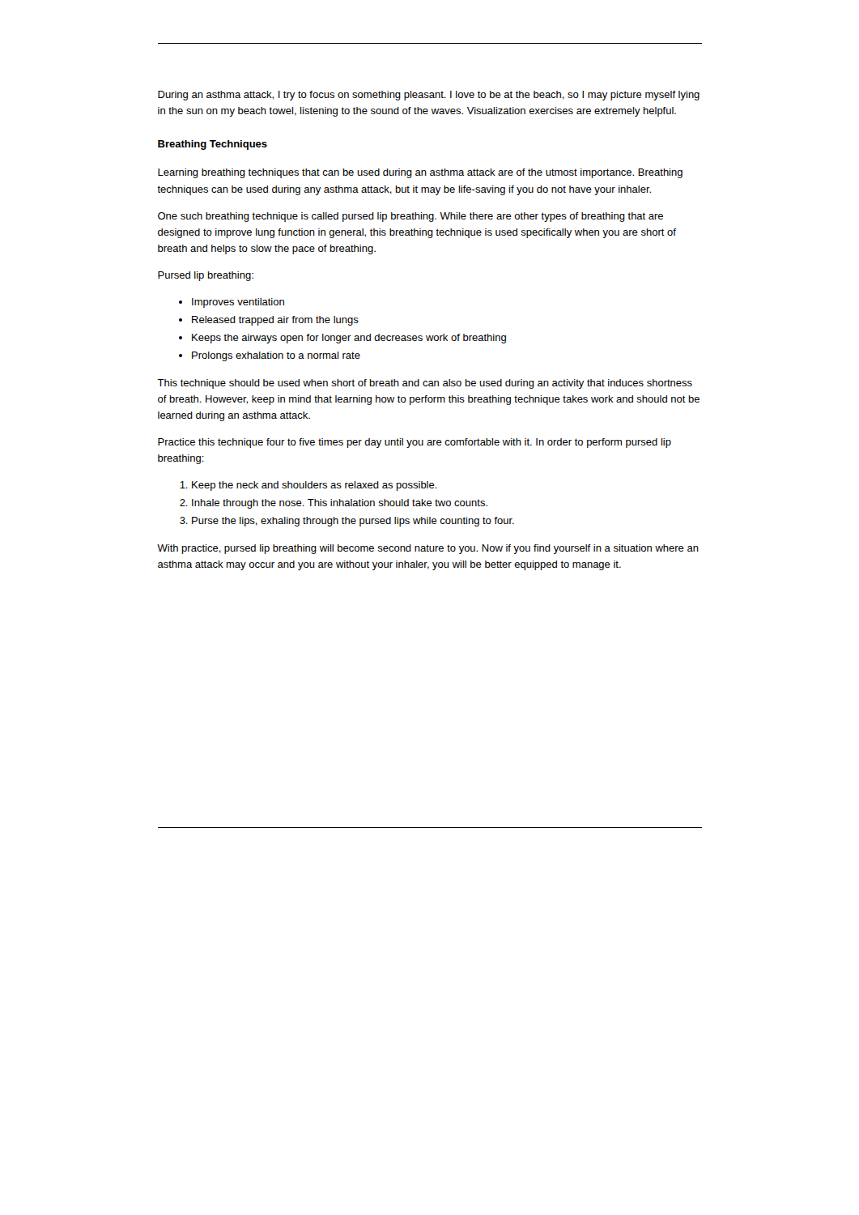During an asthma attack, I try to focus on something pleasant. I love to be at the beach, so I may picture myself lying in the sun on my beach towel, listening to the sound of the waves. Visualization exercises are extremely helpful.
Breathing Techniques
Learning breathing techniques that can be used during an asthma attack are of the utmost importance. Breathing techniques can be used during any asthma attack, but it may be life-saving if you do not have your inhaler.
One such breathing technique is called pursed lip breathing. While there are other types of breathing that are designed to improve lung function in general, this breathing technique is used specifically when you are short of breath and helps to slow the pace of breathing.
Pursed lip breathing:
Improves ventilation
Released trapped air from the lungs
Keeps the airways open for longer and decreases work of breathing
Prolongs exhalation to a normal rate
This technique should be used when short of breath and can also be used during an activity that induces shortness of breath. However, keep in mind that learning how to perform this breathing technique takes work and should not be learned during an asthma attack.
Practice this technique four to five times per day until you are comfortable with it. In order to perform pursed lip breathing:
Keep the neck and shoulders as relaxed as possible.
Inhale through the nose. This inhalation should take two counts.
Purse the lips, exhaling through the pursed lips while counting to four.
With practice, pursed lip breathing will become second nature to you. Now if you find yourself in a situation where an asthma attack may occur and you are without your inhaler, you will be better equipped to manage it.